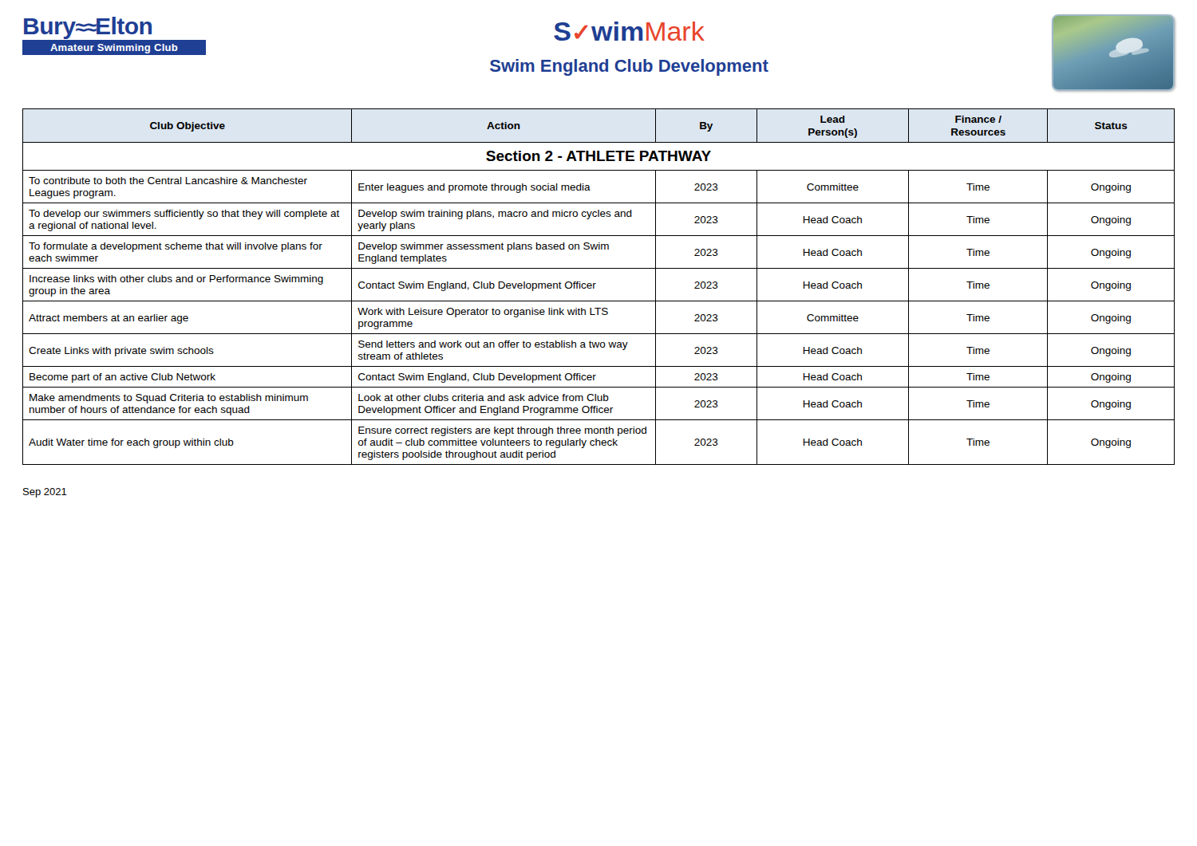Bury≈≈Elton
Amateur Swimming Club
S✓wim Mark
Swim England Club Development
| Club Objective | Action | By | Lead Person(s) | Finance / Resources | Status |
| --- | --- | --- | --- | --- | --- |
| Section 2 - ATHLETE PATHWAY |
| To contribute to both the Central Lancashire & Manchester Leagues program. | Enter leagues and promote through social media | 2023 | Committee | Time | Ongoing |
| To develop our swimmers sufficiently so that they will complete at a regional of national level. | Develop swim training plans, macro and micro cycles and yearly plans | 2023 | Head Coach | Time | Ongoing |
| To formulate a development scheme that will involve plans for each swimmer | Develop swimmer assessment plans based on Swim England templates | 2023 | Head Coach | Time | Ongoing |
| Increase links with other clubs and or Performance Swimming group in the area | Contact Swim England, Club Development Officer | 2023 | Head Coach | Time | Ongoing |
| Attract members at an earlier age | Work with Leisure Operator to organise link with LTS programme | 2023 | Committee | Time | Ongoing |
| Create Links with private swim schools | Send letters and work out an offer to establish a two way stream of athletes | 2023 | Head Coach | Time | Ongoing |
| Become part of an active Club Network | Contact Swim England, Club Development Officer | 2023 | Head Coach | Time | Ongoing |
| Make amendments to Squad Criteria to establish minimum number of hours of attendance for each squad | Look at other clubs criteria and ask advice from Club Development Officer and England Programme Officer | 2023 | Head Coach | Time | Ongoing |
| Audit Water time for each group within club | Ensure correct registers are kept through three month period of audit – club committee volunteers to regularly check registers poolside throughout audit period | 2023 | Head Coach | Time | Ongoing |
Sep 2021